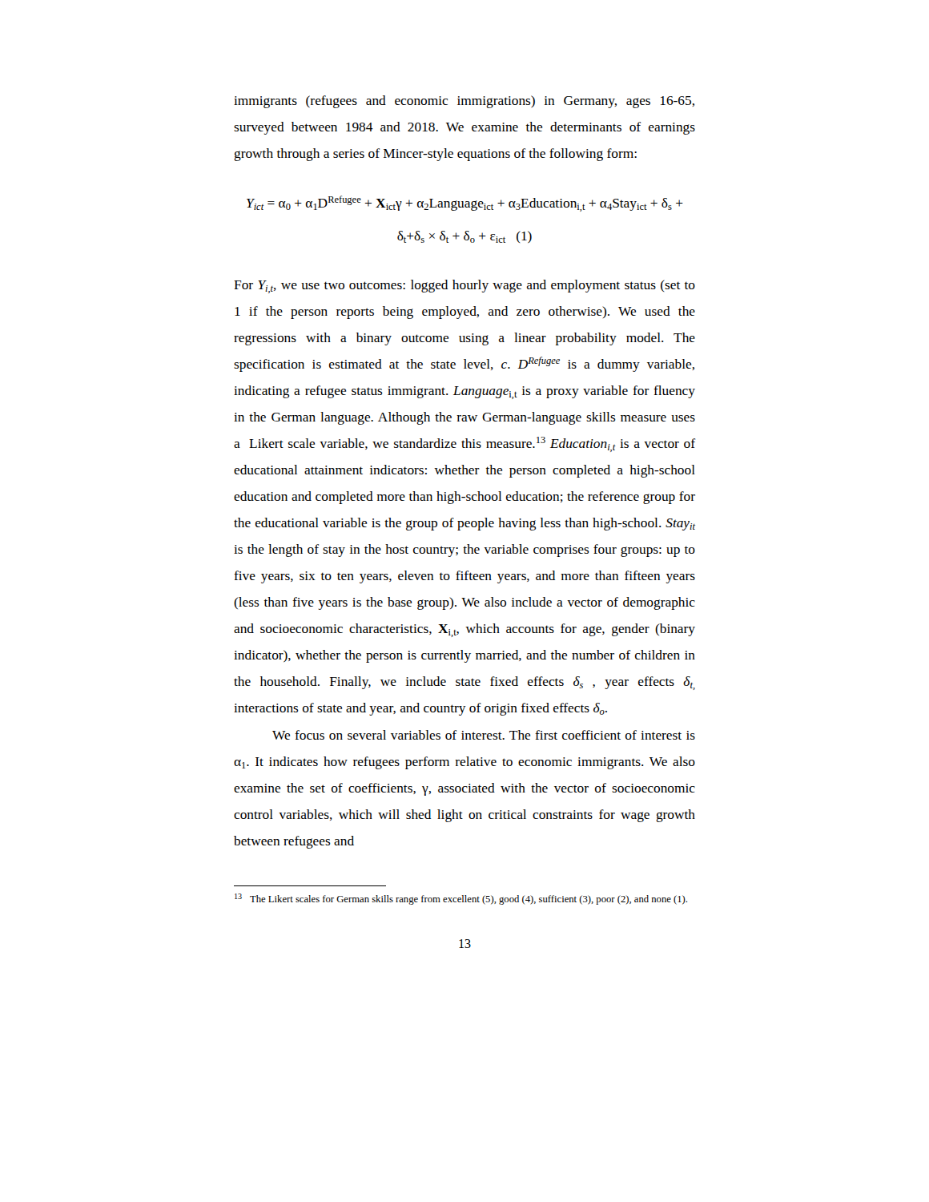immigrants (refugees and economic immigrations) in Germany, ages 16-65, surveyed between 1984 and 2018. We examine the determinants of earnings growth through a series of Mincer-style equations of the following form:
Yict = α0 + α1DRefugee + Xictγ + α2Languageict + α3Educationi,t + α4Stayict + δs + δt+δs × δt + δo + εict (1)
For Yi,t, we use two outcomes: logged hourly wage and employment status (set to 1 if the person reports being employed, and zero otherwise). We used the regressions with a binary outcome using a linear probability model. The specification is estimated at the state level, c. DRefugee is a dummy variable, indicating a refugee status immigrant. Languagei,t is a proxy variable for fluency in the German language. Although the raw German-language skills measure uses a Likert scale variable, we standardize this measure.13 Educationi,t is a vector of educational attainment indicators: whether the person completed a high-school education and completed more than high-school education; the reference group for the educational variable is the group of people having less than high-school. Stayit is the length of stay in the host country; the variable comprises four groups: up to five years, six to ten years, eleven to fifteen years, and more than fifteen years (less than five years is the base group). We also include a vector of demographic and socioeconomic characteristics, Xi,t, which accounts for age, gender (binary indicator), whether the person is currently married, and the number of children in the household. Finally, we include state fixed effects δs , year effects δt, interactions of state and year, and country of origin fixed effects δo.
We focus on several variables of interest. The first coefficient of interest is α1. It indicates how refugees perform relative to economic immigrants. We also examine the set of coefficients, γ, associated with the vector of socioeconomic control variables, which will shed light on critical constraints for wage growth between refugees and
13 The Likert scales for German skills range from excellent (5), good (4), sufficient (3), poor (2), and none (1).
13